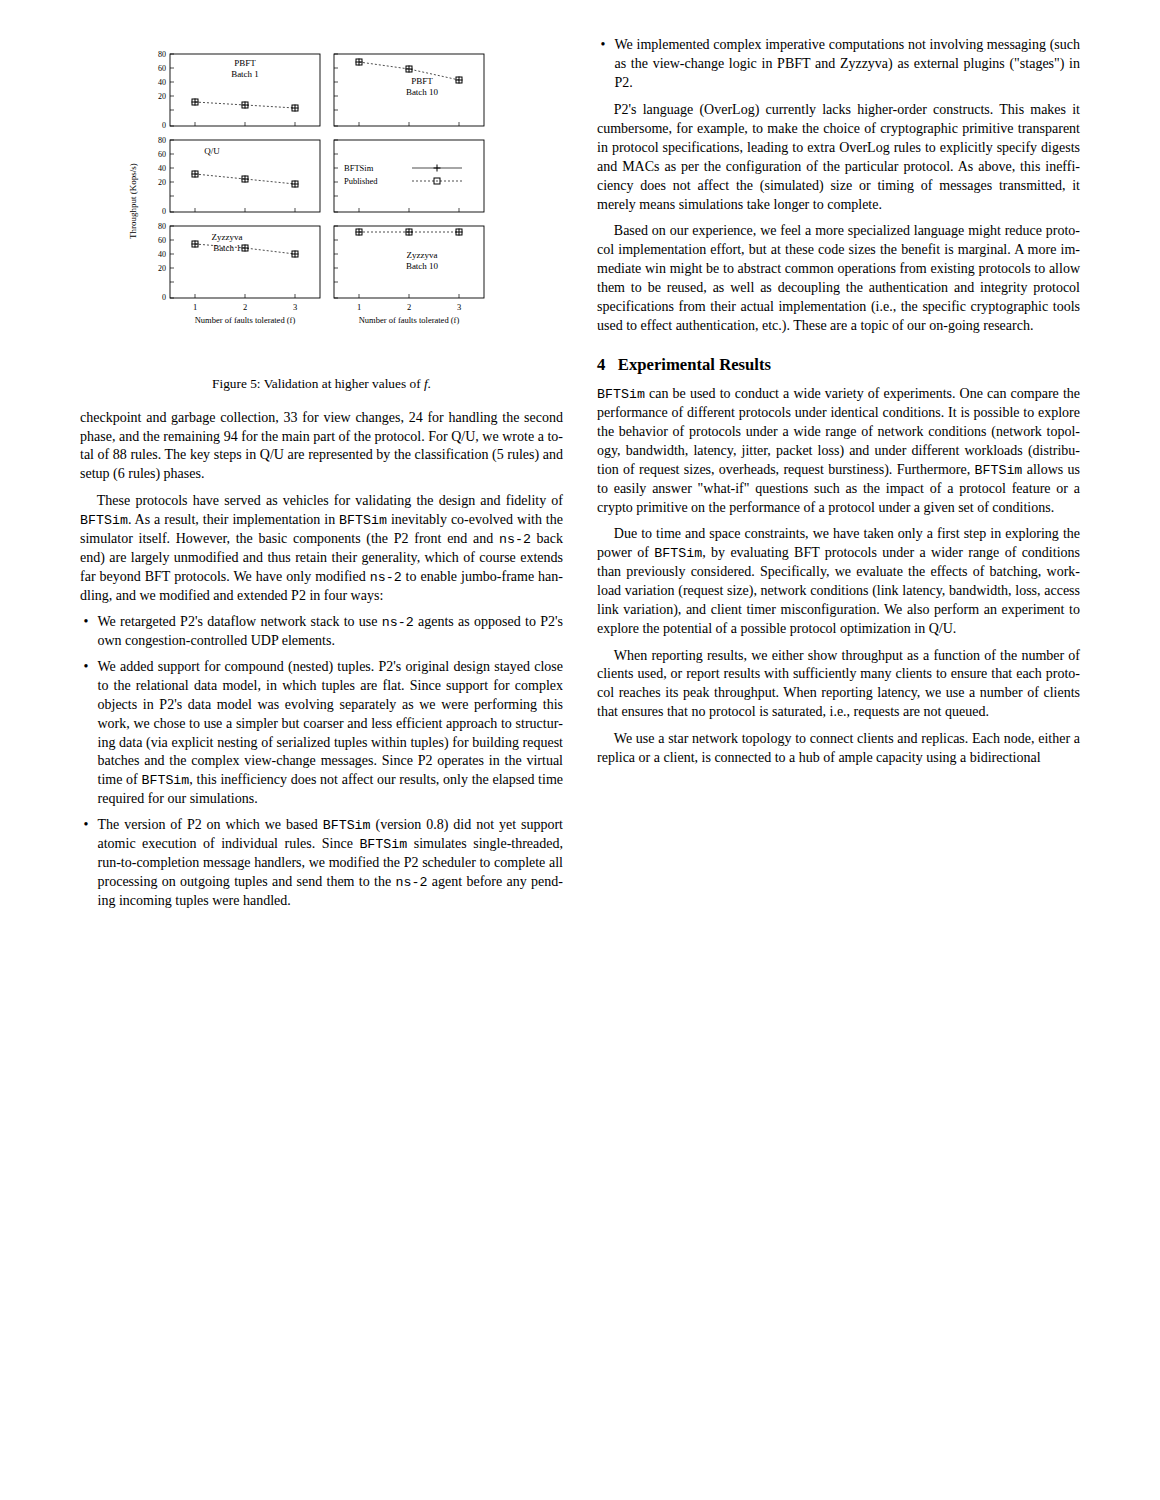Throughput (Kops/s) 80 60 40 20 0 PBFT Batch 1 PBFT Batch 10 80 60 40 20 0 Q/U BFTSim Published 80 60 40 20 0 Zyzzyva Batch 1 1 2 3 Number of faults tolerated (f) Zyzzyva Batch 10 1 2 3 Number of faults tolerated (f)
Figure 5: Validation at higher values of f.
checkpoint and garbage collection, 33 for view changes, 24 for handling the second phase, and the remaining 94 for the main part of the protocol. For Q/U, we wrote a total of 88 rules. The key steps in Q/U are represented by the classification (5 rules) and setup (6 rules) phases.
These protocols have served as vehicles for validating the design and fidelity of BFTSim. As a result, their implementation in BFTSim inevitably co-evolved with the simulator itself. However, the basic components (the P2 front end and ns-2 back end) are largely unmodified and thus retain their generality, which of course extends far beyond BFT protocols. We have only modified ns-2 to enable jumbo-frame handling, and we modified and extended P2 in four ways:
We retargeted P2's dataflow network stack to use ns-2 agents as opposed to P2's own congestion-controlled UDP elements.
We added support for compound (nested) tuples. P2's original design stayed close to the relational data model, in which tuples are flat. Since support for complex objects in P2's data model was evolving separately as we were performing this work, we chose to use a simpler but coarser and less efficient approach to structuring data (via explicit nesting of serialized tuples within tuples) for building request batches and the complex view-change messages. Since P2 operates in the virtual time of BFTSim, this inefficiency does not affect our results, only the elapsed time required for our simulations.
The version of P2 on which we based BFTSim (version 0.8) did not yet support atomic execution of individual rules. Since BFTSim simulates single-threaded, run-to-completion message handlers, we modified the P2 scheduler to complete all processing on outgoing tuples and send them to the ns-2 agent before any pending incoming tuples were handled.
We implemented complex imperative computations not involving messaging (such as the view-change logic in PBFT and Zyzzyva) as external plugins ("stages") in P2.
P2's language (OverLog) currently lacks higher-order constructs. This makes it cumbersome, for example, to make the choice of cryptographic primitive transparent in protocol specifications, leading to extra OverLog rules to explicitly specify digests and MACs as per the configuration of the particular protocol. As above, this inefficiency does not affect the (simulated) size or timing of messages transmitted, it merely means simulations take longer to complete.
Based on our experience, we feel a more specialized language might reduce protocol implementation effort, but at these code sizes the benefit is marginal. A more immediate win might be to abstract common operations from existing protocols to allow them to be reused, as well as decoupling the authentication and integrity protocol specifications from their actual implementation (i.e., the specific cryptographic tools used to effect authentication, etc.). These are a topic of our on-going research.
4 Experimental Results
BFTSim can be used to conduct a wide variety of experiments. One can compare the performance of different protocols under identical conditions. It is possible to explore the behavior of protocols under a wide range of network conditions (network topology, bandwidth, latency, jitter, packet loss) and under different workloads (distribution of request sizes, overheads, request burstiness). Furthermore, BFTSim allows us to easily answer "what-if" questions such as the impact of a protocol feature or a crypto primitive on the performance of a protocol under a given set of conditions.
Due to time and space constraints, we have taken only a first step in exploring the power of BFTSim, by evaluating BFT protocols under a wider range of conditions than previously considered. Specifically, we evaluate the effects of batching, workload variation (request size), network conditions (link latency, bandwidth, loss, access link variation), and client timer misconfiguration. We also perform an experiment to explore the potential of a possible protocol optimization in Q/U.
When reporting results, we either show throughput as a function of the number of clients used, or report results with sufficiently many clients to ensure that each protocol reaches its peak throughput. When reporting latency, we use a number of clients that ensures that no protocol is saturated, i.e., requests are not queued.
We use a star network topology to connect clients and replicas. Each node, either a replica or a client, is connected to a hub of ample capacity using a bidirectional